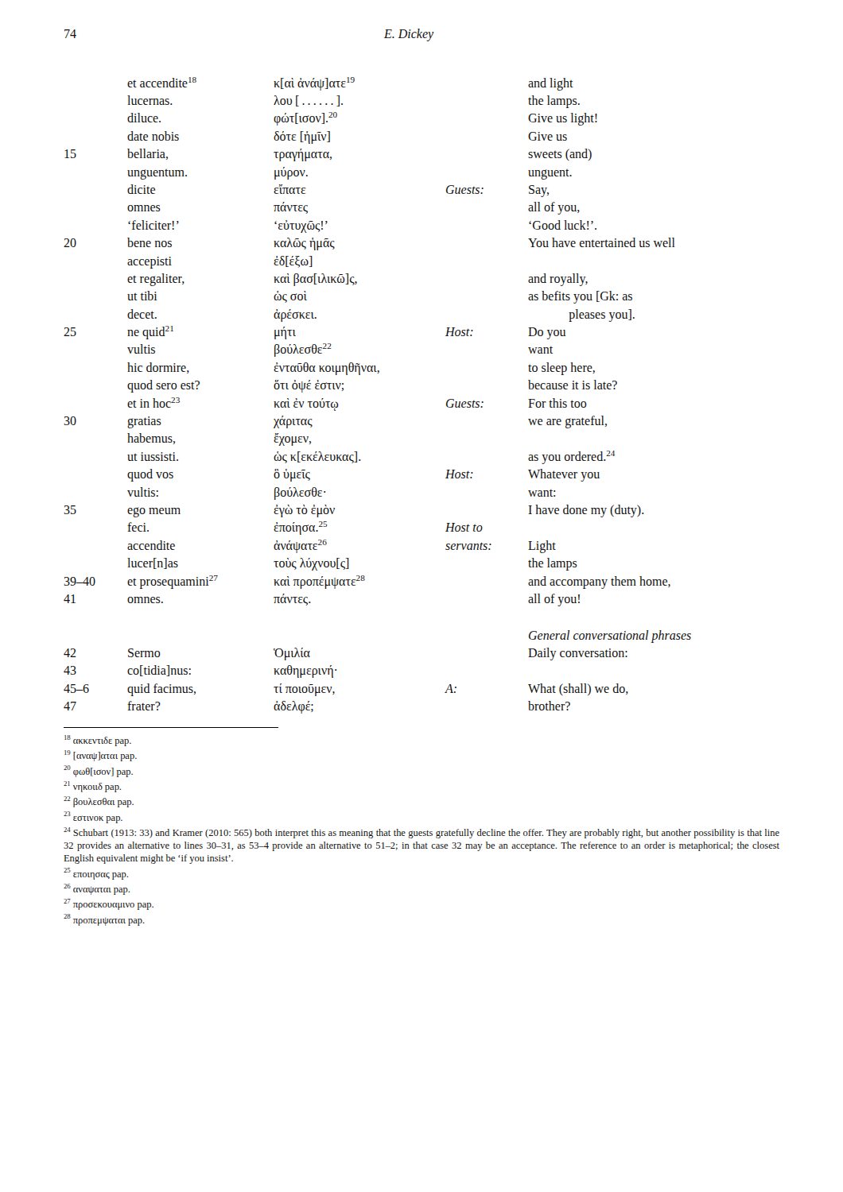74 E. Dickey
| | et accendite 18 | κ[αὶ ἀνάψ]ατε 19 | | and light |
| | lucernas. | λου [ . . . . . . ]. | | the lamps. |
| | diluce. | φώτ[ισον]. 20 | | Give us light! |
| | date nobis | δότε [ἡμῖν] | | Give us |
| 15 | bellaria, | τραγήματα, | | sweets (and) |
| | unguentum. | μύρον. | | unguent. |
| | dicite | εἴπατε | Guests: | Say, |
| | omnes | πάντες | | all of you, |
| | ‘feliciter!’ | ‘εὐτυχῶς!’ | | ‘Good luck!’. |
| 20 | bene nos | καλῶς ἡμᾶς | | You have entertained us well |
| | accepisti | ἐδ[έξω] | | |
| | et regaliter, | καὶ βασ[ιλικῶ]ς, | | and royally, |
| | ut tibi | ὡς σοὶ | | as befits you [Gk: as |
| | decet. | ἀρέσκει. | | pleases you]. |
| 25 | ne quid 21 | μήτι | Host: | Do you |
| | vultis | βούλεσθε 22 | | want |
| | hic dormire, | ἐνταῦθα κοιμηθῆναι, | | to sleep here, |
| | quod sero est? | ὅτι ὀψέ ἐστιν; | | because it is late? |
| | et in hoc 23 | καὶ ἐν τούτῳ | Guests: | For this too |
| 30 | gratias | χάριτας | | we are grateful, |
| | habemus, | ἔχομεν, | | |
| | ut iussisti. | ὡς κ[εκέλευκας]. | | as you ordered. 24 |
| | quod vos | ὃ ὑμεῖς | Host: | Whatever you |
| | vultis: | βούλεσθε· | | want: |
| 35 | ego meum | ἐγὼ τὸ ἐμὸν | | I have done my (duty). |
| | feci. | ἐποίησα. 25 | Host to | |
| | accendite | ἀνάψατε 26 | servants: | Light |
| | lucer[n]as | τοὺς λύχνου[ς] | | the lamps |
| 39–40 | et prosequamini 27 | καὶ προπέμψατε 28 | | and accompany them home, |
| 41 | omnes. | πάντες. | | all of you! |
| | | | | General conversational phrases |
| 42 | Sermo | Ὁμιλία | | Daily conversation: |
| 43 | co[tidia]nus: | καθημερινή· | | |
| 45–6 | quid facimus, | τί ποιοῦμεν, | A: | What (shall) we do, |
| 47 | frater? | ἀδελφέ; | | brother? |
18ακκεντιδε pap.
19[αναψ]αται pap.
20φωθ[ισον] pap.
21νηκοιιδ pap.
22βουλεσθαι pap.
23εστινοκ pap.
24Schubart (1913: 33) and Kramer (2010: 565) both interpret this as meaning that the guests gratefully decline the offer. They are probably right, but another possibility is that line 32 provides an alternative to lines 30–31, as 53–4 provide an alternative to 51–2; in that case 32 may be an acceptance. The reference to an order is metaphorical; the closest English equivalent might be ‘if you insist’.
25εποιησας pap.
26αναψαται pap.
27προσεκουαμινο pap.
28προπεμψαται pap.